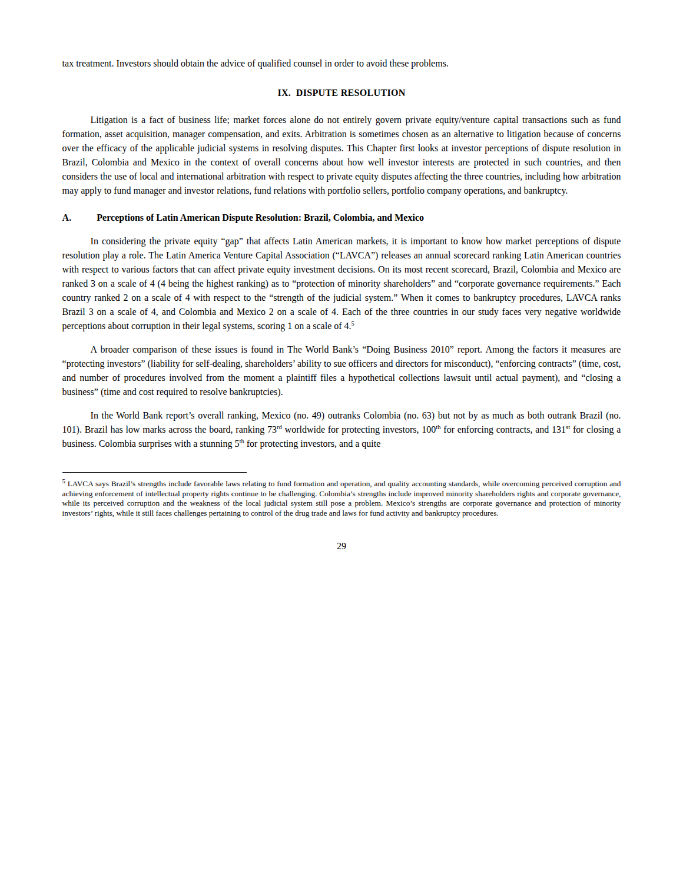tax treatment. Investors should obtain the advice of qualified counsel in order to avoid these problems.
IX. Dispute Resolution
Litigation is a fact of business life; market forces alone do not entirely govern private equity/venture capital transactions such as fund formation, asset acquisition, manager compensation, and exits. Arbitration is sometimes chosen as an alternative to litigation because of concerns over the efficacy of the applicable judicial systems in resolving disputes. This Chapter first looks at investor perceptions of dispute resolution in Brazil, Colombia and Mexico in the context of overall concerns about how well investor interests are protected in such countries, and then considers the use of local and international arbitration with respect to private equity disputes affecting the three countries, including how arbitration may apply to fund manager and investor relations, fund relations with portfolio sellers, portfolio company operations, and bankruptcy.
A. Perceptions of Latin American Dispute Resolution: Brazil, Colombia, and Mexico
In considering the private equity “gap” that affects Latin American markets, it is important to know how market perceptions of dispute resolution play a role. The Latin America Venture Capital Association (“LAVCA”) releases an annual scorecard ranking Latin American countries with respect to various factors that can affect private equity investment decisions. On its most recent scorecard, Brazil, Colombia and Mexico are ranked 3 on a scale of 4 (4 being the highest ranking) as to “protection of minority shareholders” and “corporate governance requirements.” Each country ranked 2 on a scale of 4 with respect to the “strength of the judicial system.” When it comes to bankruptcy procedures, LAVCA ranks Brazil 3 on a scale of 4, and Colombia and Mexico 2 on a scale of 4. Each of the three countries in our study faces very negative worldwide perceptions about corruption in their legal systems, scoring 1 on a scale of 4.5
A broader comparison of these issues is found in The World Bank’s “Doing Business 2010” report. Among the factors it measures are “protecting investors” (liability for self-dealing, shareholders’ ability to sue officers and directors for misconduct), “enforcing contracts” (time, cost, and number of procedures involved from the moment a plaintiff files a hypothetical collections lawsuit until actual payment), and “closing a business” (time and cost required to resolve bankruptcies).
In the World Bank report’s overall ranking, Mexico (no. 49) outranks Colombia (no. 63) but not by as much as both outrank Brazil (no. 101). Brazil has low marks across the board, ranking 73rd worldwide for protecting investors, 100th for enforcing contracts, and 131st for closing a business. Colombia surprises with a stunning 5th for protecting investors, and a quite
5 LAVCA says Brazil’s strengths include favorable laws relating to fund formation and operation, and quality accounting standards, while overcoming perceived corruption and achieving enforcement of intellectual property rights continue to be challenging. Colombia’s strengths include improved minority shareholders rights and corporate governance, while its perceived corruption and the weakness of the local judicial system still pose a problem. Mexico’s strengths are corporate governance and protection of minority investors’ rights, while it still faces challenges pertaining to control of the drug trade and laws for fund activity and bankruptcy procedures.
29